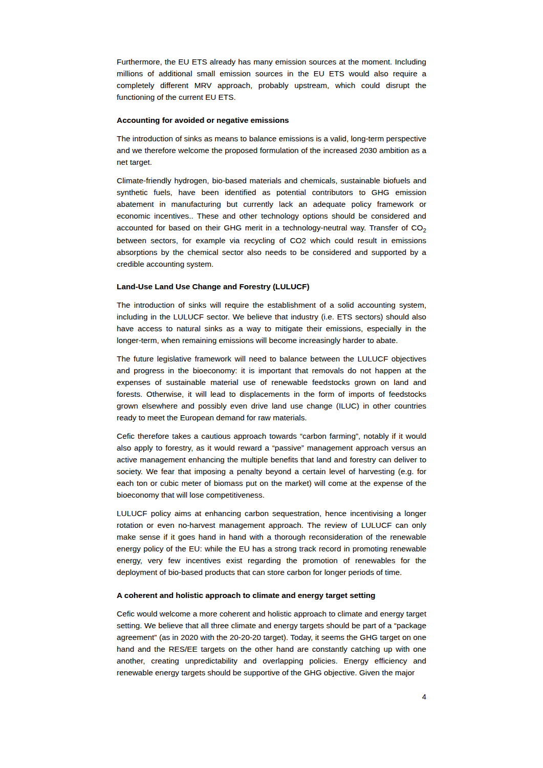Furthermore, the EU ETS already has many emission sources at the moment. Including millions of additional small emission sources in the EU ETS would also require a completely different MRV approach, probably upstream, which could disrupt the functioning of the current EU ETS.
Accounting for avoided or negative emissions
The introduction of sinks as means to balance emissions is a valid, long-term perspective and we therefore welcome the proposed formulation of the increased 2030 ambition as a net target.
Climate-friendly hydrogen, bio-based materials and chemicals, sustainable biofuels and synthetic fuels, have been identified as potential contributors to GHG emission abatement in manufacturing but currently lack an adequate policy framework or economic incentives.. These and other technology options should be considered and accounted for based on their GHG merit in a technology-neutral way. Transfer of CO2 between sectors, for example via recycling of CO2 which could result in emissions absorptions by the chemical sector also needs to be considered and supported by a credible accounting system.
Land-Use Land Use Change and Forestry (LULUCF)
The introduction of sinks will require the establishment of a solid accounting system, including in the LULUCF sector. We believe that industry (i.e. ETS sectors) should also have access to natural sinks as a way to mitigate their emissions, especially in the longer-term, when remaining emissions will become increasingly harder to abate.
The future legislative framework will need to balance between the LULUCF objectives and progress in the bioeconomy: it is important that removals do not happen at the expenses of sustainable material use of renewable feedstocks grown on land and forests. Otherwise, it will lead to displacements in the form of imports of feedstocks grown elsewhere and possibly even drive land use change (ILUC) in other countries ready to meet the European demand for raw materials.
Cefic therefore takes a cautious approach towards “carbon farming”, notably if it would also apply to forestry, as it would reward a “passive” management approach versus an active management enhancing the multiple benefits that land and forestry can deliver to society. We fear that imposing a penalty beyond a certain level of harvesting (e.g. for each ton or cubic meter of biomass put on the market) will come at the expense of the bioeconomy that will lose competitiveness.
LULUCF policy aims at enhancing carbon sequestration, hence incentivising a longer rotation or even no-harvest management approach. The review of LULUCF can only make sense if it goes hand in hand with a thorough reconsideration of the renewable energy policy of the EU: while the EU has a strong track record in promoting renewable energy, very few incentives exist regarding the promotion of renewables for the deployment of bio-based products that can store carbon for longer periods of time.
A coherent and holistic approach to climate and energy target setting
Cefic would welcome a more coherent and holistic approach to climate and energy target setting. We believe that all three climate and energy targets should be part of a “package agreement” (as in 2020 with the 20-20-20 target). Today, it seems the GHG target on one hand and the RES/EE targets on the other hand are constantly catching up with one another, creating unpredictability and overlapping policies. Energy efficiency and renewable energy targets should be supportive of the GHG objective. Given the major
4